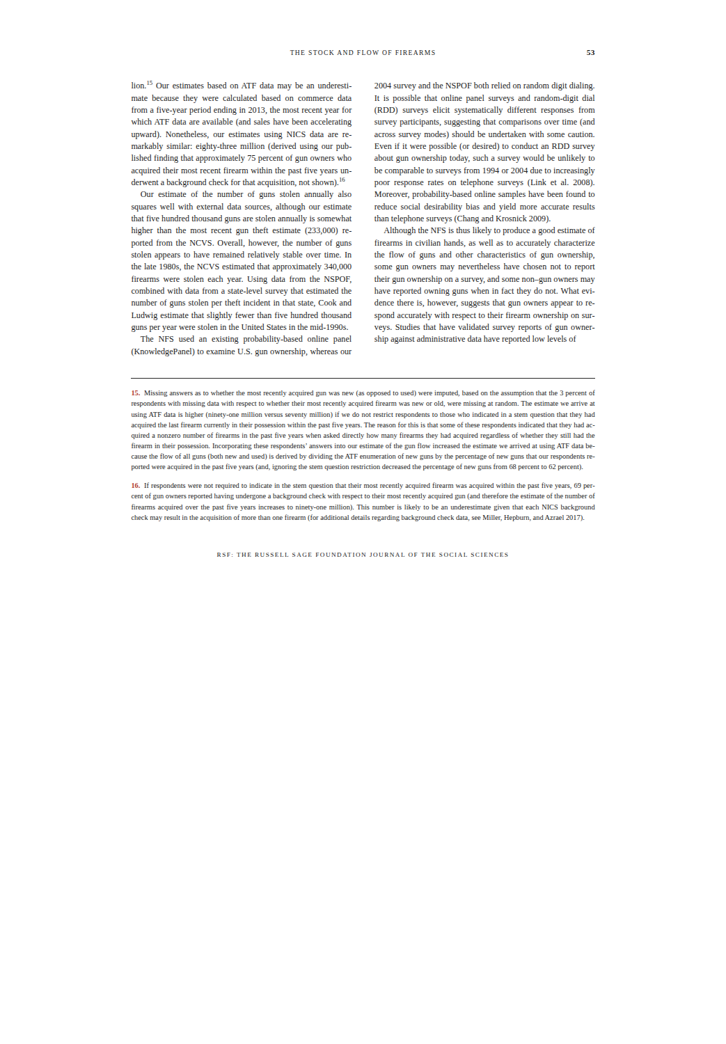The Stock and Flow of Firearms 53
lion.15 Our estimates based on ATF data may be an underestimate because they were calculated based on commerce data from a five-year period ending in 2013, the most recent year for which ATF data are available (and sales have been accelerating upward). Nonetheless, our estimates using NICS data are remarkably similar: eighty-three million (derived using our published finding that approximately 75 percent of gun owners who acquired their most recent firearm within the past five years underwent a background check for that acquisition, not shown).16
Our estimate of the number of guns stolen annually also squares well with external data sources, although our estimate that five hundred thousand guns are stolen annually is somewhat higher than the most recent gun theft estimate (233,000) reported from the NCVS. Overall, however, the number of guns stolen appears to have remained relatively stable over time. In the late 1980s, the NCVS estimated that approximately 340,000 firearms were stolen each year. Using data from the NSPOF, combined with data from a state-level survey that estimated the number of guns stolen per theft incident in that state, Cook and Ludwig estimate that slightly fewer than five hundred thousand guns per year were stolen in the United States in the mid-1990s.
The NFS used an existing probability-based online panel (KnowledgePanel) to examine U.S. gun ownership, whereas our 2004 survey and the NSPOF both relied on random digit dialing. It is possible that online panel surveys and random-digit dial (RDD) surveys elicit systematically different responses from survey participants, suggesting that comparisons over time (and across survey modes) should be undertaken with some caution. Even if it were possible (or desired) to conduct an RDD survey about gun ownership today, such a survey would be unlikely to be comparable to surveys from 1994 or 2004 due to increasingly poor response rates on telephone surveys (Link et al. 2008). Moreover, probability-based online samples have been found to reduce social desirability bias and yield more accurate results than telephone surveys (Chang and Krosnick 2009).
Although the NFS is thus likely to produce a good estimate of firearms in civilian hands, as well as to accurately characterize the flow of guns and other characteristics of gun ownership, some gun owners may nevertheless have chosen not to report their gun ownership on a survey, and some non–gun owners may have reported owning guns when in fact they do not. What evidence there is, however, suggests that gun owners appear to respond accurately with respect to their firearm ownership on surveys. Studies that have validated survey reports of gun ownership against administrative data have reported low levels of
15. Missing answers as to whether the most recently acquired gun was new (as opposed to used) were imputed, based on the assumption that the 3 percent of respondents with missing data with respect to whether their most recently acquired firearm was new or old, were missing at random. The estimate we arrive at using ATF data is higher (ninety-one million versus seventy million) if we do not restrict respondents to those who indicated in a stem question that they had acquired the last firearm currently in their possession within the past five years. The reason for this is that some of these respondents indicated that they had acquired a nonzero number of firearms in the past five years when asked directly how many firearms they had acquired regardless of whether they still had the firearm in their possession. Incorporating these respondents’ answers into our estimate of the gun flow increased the estimate we arrived at using ATF data because the flow of all guns (both new and used) is derived by dividing the ATF enumeration of new guns by the percentage of new guns that our respondents reported were acquired in the past five years (and, ignoring the stem question restriction decreased the percentage of new guns from 68 percent to 62 percent).
16. If respondents were not required to indicate in the stem question that their most recently acquired firearm was acquired within the past five years, 69 percent of gun owners reported having undergone a background check with respect to their most recently acquired gun (and therefore the estimate of the number of firearms acquired over the past five years increases to ninety-one million). This number is likely to be an underestimate given that each NICS background check may result in the acquisition of more than one firearm (for additional details regarding background check data, see Miller, Hepburn, and Azrael 2017).
rsf: the russell sage foundation journal of the social sciences